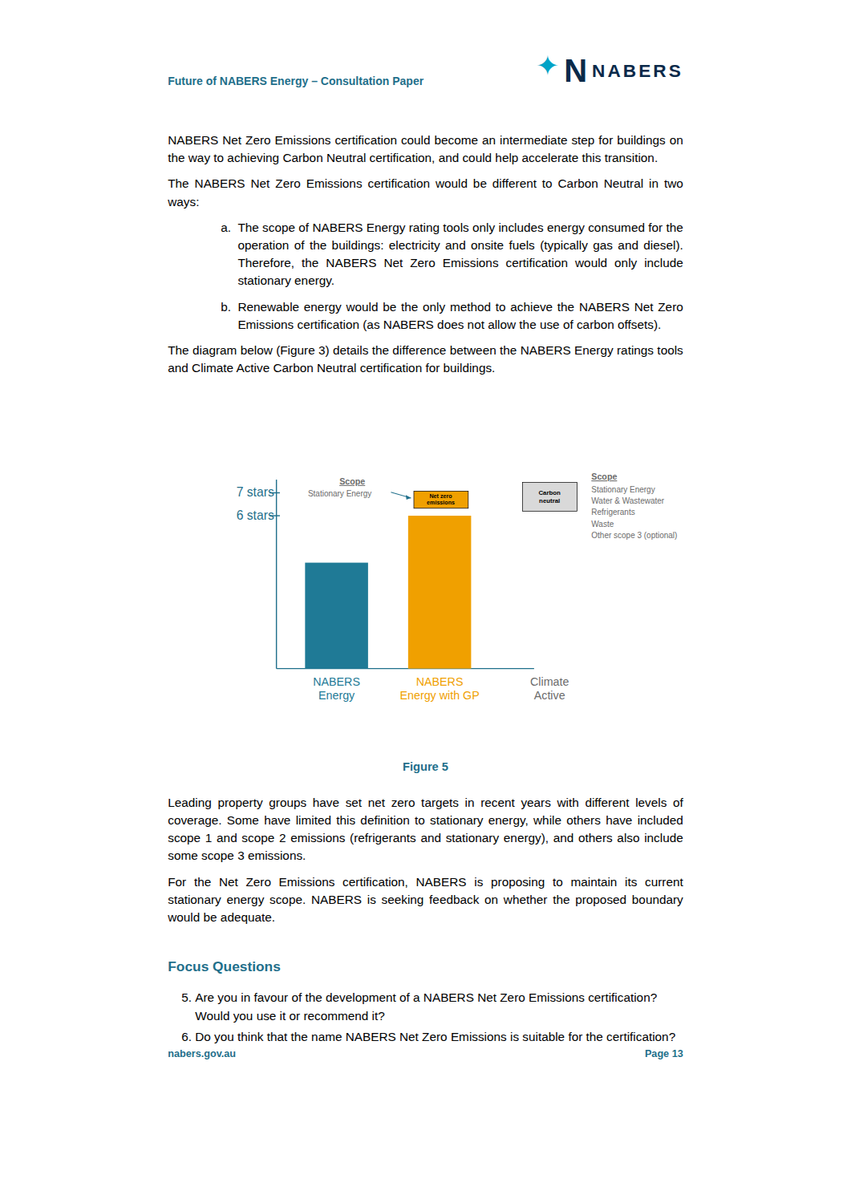Future of NABERS Energy – Consultation Paper
✦NNABERS
NABERS Net Zero Emissions certification could become an intermediate step for buildings on the way to achieving Carbon Neutral certification, and could help accelerate this transition.
The NABERS Net Zero Emissions certification would be different to Carbon Neutral in two ways:
The scope of NABERS Energy rating tools only includes energy consumed for the operation of the buildings: electricity and onsite fuels (typically gas and diesel). Therefore, the NABERS Net Zero Emissions certification would only include stationary energy.
Renewable energy would be the only method to achieve the NABERS Net Zero Emissions certification (as NABERS does not allow the use of carbon offsets).
The diagram below (Figure 3) details the difference between the NABERS Energy ratings tools and Climate Active Carbon Neutral certification for buildings.
7 stars 6 stars Net zero emissions Scope Stationary Energy Carbon neutral Scope Stationary Energy Water & Wastewater Refrigerants Waste Other scope 3 (optional) NABERS Energy NABERS Energy with GP Climate Active
Figure 5
Leading property groups have set net zero targets in recent years with different levels of coverage. Some have limited this definition to stationary energy, while others have included scope 1 and scope 2 emissions (refrigerants and stationary energy), and others also include some scope 3 emissions.
For the Net Zero Emissions certification, NABERS is proposing to maintain its current stationary energy scope. NABERS is seeking feedback on whether the proposed boundary would be adequate.
Focus Questions
Are you in favour of the development of a NABERS Net Zero Emissions certification? Would you use it or recommend it?
Do you think that the name NABERS Net Zero Emissions is suitable for the certification?
nabers.gov.au Page 13